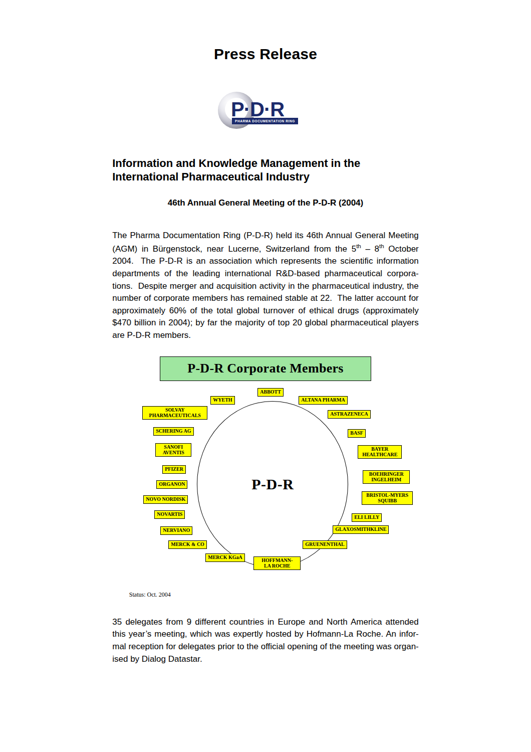Press Release
P·D·R PHARMA DOCUMENTATION RING
Information and Knowledge Management in the International Pharmaceutical Industry
46th Annual General Meeting of the P-D-R (2004)
The Pharma Documentation Ring (P-D-R) held its 46th Annual General Meeting (AGM) in Bürgenstock, near Lucerne, Switzerland from the 5th – 8th October 2004. The P-D-R is an association which represents the scientific information departments of the leading international R&D-based pharmaceutical corporations. Despite merger and acquisition activity in the pharmaceutical industry, the number of corporate members has remained stable at 22. The latter account for approximately 60% of the total global turnover of ethical drugs (approximately $470 billion in 2004); by far the majority of top 20 global pharmaceutical players are P-D-R members.
P-D-R Corporate Members
P-D-R
ABBOTT
WYETH
ALTANA PHARMA
SOLVAY
PHARMACEUTICALS
ASTRAZENECA
SCHERING AG
BASF
SANOFI
AVENTIS
BAYER
HEALTHCARE
PFIZER
BOEHRINGER
INGELHEIM
ORGANON
BRISTOL-MYERS
SQUIBB
NOVO NORDISK
ELI LILLY
NOVARTIS
GLAXOSMITHKLINE
NERVIANO
GRUENENTHAL
MERCK & CO
MERCK KGaA
HOFFMANN-
LA ROCHE
Status: Oct. 2004
35 delegates from 9 different countries in Europe and North America attended this year’s meeting, which was expertly hosted by Hofmann-La Roche. An informal reception for delegates prior to the official opening of the meeting was organised by Dialog Datastar.